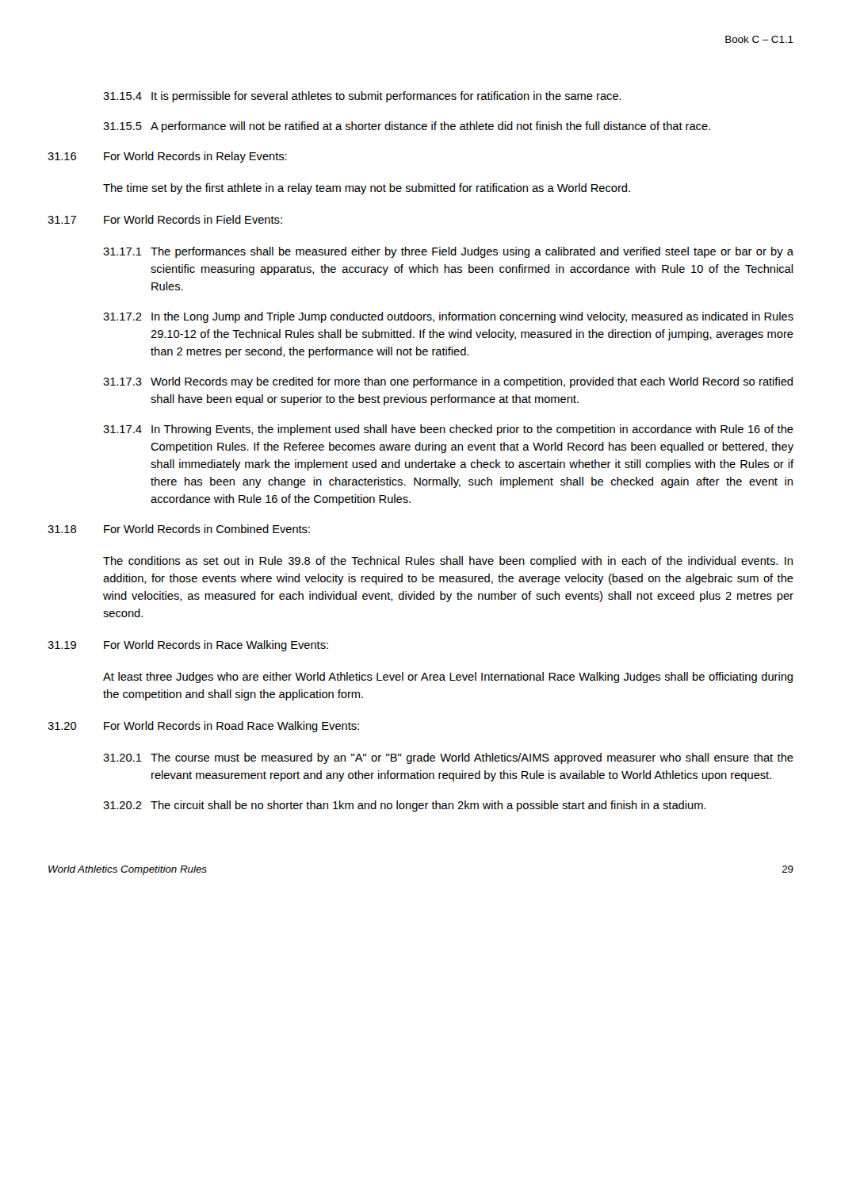Book C – C1.1
31.15.4
It is permissible for several athletes to submit performances for ratification in the same race.
31.15.5
A performance will not be ratified at a shorter distance if the athlete did not finish the full distance of that race.
31.16
For World Records in Relay Events:
The time set by the first athlete in a relay team may not be submitted for ratification as a World Record.
31.17
For World Records in Field Events:
31.17.1
The performances shall be measured either by three Field Judges using a calibrated and verified steel tape or bar or by a scientific measuring apparatus, the accuracy of which has been confirmed in accordance with Rule 10 of the Technical Rules.
31.17.2
In the Long Jump and Triple Jump conducted outdoors, information concerning wind velocity, measured as indicated in Rules 29.10-12 of the Technical Rules shall be submitted. If the wind velocity, measured in the direction of jumping, averages more than 2 metres per second, the performance will not be ratified.
31.17.3
World Records may be credited for more than one performance in a competition, provided that each World Record so ratified shall have been equal or superior to the best previous performance at that moment.
31.17.4
In Throwing Events, the implement used shall have been checked prior to the competition in accordance with Rule 16 of the Competition Rules. If the Referee becomes aware during an event that a World Record has been equalled or bettered, they shall immediately mark the implement used and undertake a check to ascertain whether it still complies with the Rules or if there has been any change in characteristics. Normally, such implement shall be checked again after the event in accordance with Rule 16 of the Competition Rules.
31.18
For World Records in Combined Events:
The conditions as set out in Rule 39.8 of the Technical Rules shall have been complied with in each of the individual events. In addition, for those events where wind velocity is required to be measured, the average velocity (based on the algebraic sum of the wind velocities, as measured for each individual event, divided by the number of such events) shall not exceed plus 2 metres per second.
31.19
For World Records in Race Walking Events:
At least three Judges who are either World Athletics Level or Area Level International Race Walking Judges shall be officiating during the competition and shall sign the application form.
31.20
For World Records in Road Race Walking Events:
31.20.1
The course must be measured by an "A" or "B" grade World Athletics/AIMS approved measurer who shall ensure that the relevant measurement report and any other information required by this Rule is available to World Athletics upon request.
31.20.2
The circuit shall be no shorter than 1km and no longer than 2km with a possible start and finish in a stadium.
World Athletics Competition Rules
29